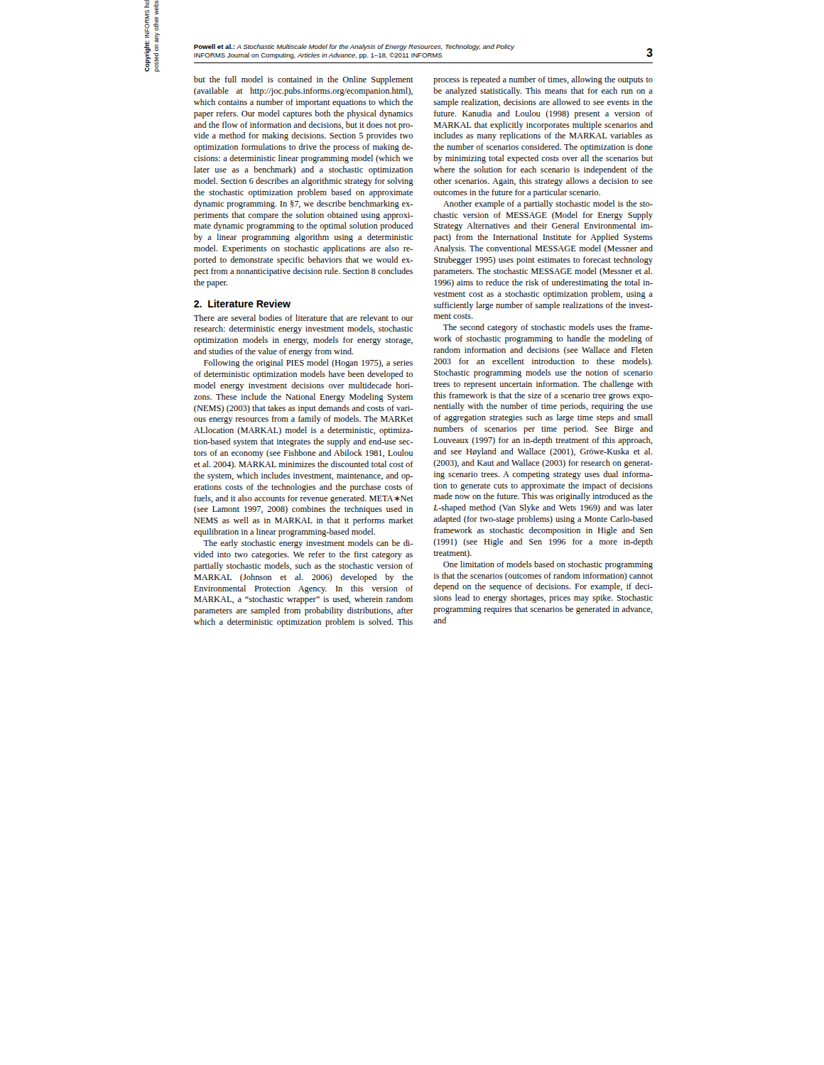Copyright: INFORMS holds copyright to this Articles in Advance version, which is made available to subscribers. The file may not be
posted on any other website, including the author's site. Please send any questions regarding this policy to permissions@informs.org.
Powell et al.: A Stochastic Multiscale Model for the Analysis of Energy Resources, Technology, and Policy
INFORMS Journal on Computing, Articles in Advance, pp. 1–18, ©2011 INFORMS
3
but the full model is contained in the Online Supplement (available at http://joc.pubs.informs.org/ecompanion.html), which contains a number of important equations to which the paper refers. Our model captures both the physical dynamics and the flow of information and decisions, but it does not provide a method for making decisions. Section 5 provides two optimization formulations to drive the process of making decisions: a deterministic linear programming model (which we later use as a benchmark) and a stochastic optimization model. Section 6 describes an algorithmic strategy for solving the stochastic optimization problem based on approximate dynamic programming. In §7, we describe benchmarking experiments that compare the solution obtained using approximate dynamic programming to the optimal solution produced by a linear programming algorithm using a deterministic model. Experiments on stochastic applications are also reported to demonstrate specific behaviors that we would expect from a nonanticipative decision rule. Section 8 concludes the paper.
2. Literature Review
There are several bodies of literature that are relevant to our research: deterministic energy investment models, stochastic optimization models in energy, models for energy storage, and studies of the value of energy from wind.
Following the original PIES model (Hogan 1975), a series of deterministic optimization models have been developed to model energy investment decisions over multidecade horizons. These include the National Energy Modeling System (NEMS) (2003) that takes as input demands and costs of various energy resources from a family of models. The MARKet ALlocation (MARKAL) model is a deterministic, optimization-based system that integrates the supply and end-use sectors of an economy (see Fishbone and Abilock 1981, Loulou et al. 2004). MARKAL minimizes the discounted total cost of the system, which includes investment, maintenance, and operations costs of the technologies and the purchase costs of fuels, and it also accounts for revenue generated. META∗Net (see Lamont 1997, 2008) combines the techniques used in NEMS as well as in MARKAL in that it performs market equilibration in a linear programming-based model.
The early stochastic energy investment models can be divided into two categories. We refer to the first category as partially stochastic models, such as the stochastic version of MARKAL (Johnson et al. 2006) developed by the Environmental Protection Agency. In this version of MARKAL, a “stochastic wrapper” is used, wherein random parameters are sampled from probability distributions, after which a deterministic optimization problem is solved. This process is repeated a number of times, allowing the outputs to be analyzed statistically. This means that for each run on a sample realization, decisions are allowed to see events in the future. Kanudia and Loulou (1998) present a version of MARKAL that explicitly incorporates multiple scenarios and includes as many replications of the MARKAL variables as the number of scenarios considered. The optimization is done by minimizing total expected costs over all the scenarios but where the solution for each scenario is independent of the other scenarios. Again, this strategy allows a decision to see outcomes in the future for a particular scenario.
Another example of a partially stochastic model is the stochastic version of MESSAGE (Model for Energy Supply Strategy Alternatives and their General Environmental impact) from the International Institute for Applied Systems Analysis. The conventional MESSAGE model (Messner and Strubegger 1995) uses point estimates to forecast technology parameters. The stochastic MESSAGE model (Messner et al. 1996) aims to reduce the risk of underestimating the total investment cost as a stochastic optimization problem, using a sufficiently large number of sample realizations of the investment costs.
The second category of stochastic models uses the framework of stochastic programming to handle the modeling of random information and decisions (see Wallace and Fleten 2003 for an excellent introduction to these models). Stochastic programming models use the notion of scenario trees to represent uncertain information. The challenge with this framework is that the size of a scenario tree grows exponentially with the number of time periods, requiring the use of aggregation strategies such as large time steps and small numbers of scenarios per time period. See Birge and Louveaux (1997) for an in-depth treatment of this approach, and see Høyland and Wallace (2001), Gröwe-Kuska et al. (2003), and Kaut and Wallace (2003) for research on generating scenario trees. A competing strategy uses dual information to generate cuts to approximate the impact of decisions made now on the future. This was originally introduced as the L-shaped method (Van Slyke and Wets 1969) and was later adapted (for two-stage problems) using a Monte Carlo-based framework as stochastic decomposition in Higle and Sen (1991) (see Higle and Sen 1996 for a more in-depth treatment).
One limitation of models based on stochastic programming is that the scenarios (outcomes of random information) cannot depend on the sequence of decisions. For example, if decisions lead to energy shortages, prices may spike. Stochastic programming requires that scenarios be generated in advance, and